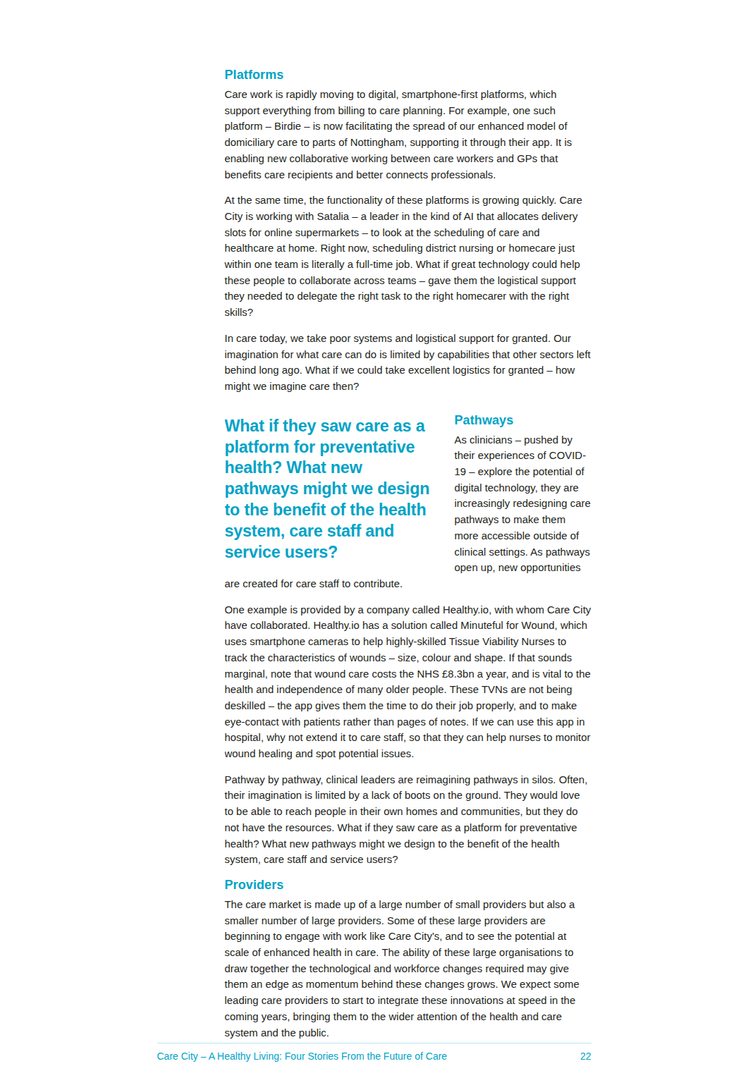Platforms
Care work is rapidly moving to digital, smartphone-first platforms, which support everything from billing to care planning. For example, one such platform – Birdie – is now facilitating the spread of our enhanced model of domiciliary care to parts of Nottingham, supporting it through their app. It is enabling new collaborative working between care workers and GPs that benefits care recipients and better connects professionals.
At the same time, the functionality of these platforms is growing quickly. Care City is working with Satalia – a leader in the kind of AI that allocates delivery slots for online supermarkets – to look at the scheduling of care and healthcare at home. Right now, scheduling district nursing or homecare just within one team is literally a full-time job. What if great technology could help these people to collaborate across teams – gave them the logistical support they needed to delegate the right task to the right homecarer with the right skills?
In care today, we take poor systems and logistical support for granted. Our imagination for what care can do is limited by capabilities that other sectors left behind long ago. What if we could take excellent logistics for granted – how might we imagine care then?
“
What if they saw care as a platform for preventative health? What new pathways might we design to the benefit of the health system, care staff and service users?
Pathways
As clinicians – pushed by their experiences of COVID-19 – explore the potential of digital technology, they are increasingly redesigning care pathways to make them more accessible outside of clinical settings. As pathways open up, new opportunities are created for care staff to contribute.
One example is provided by a company called Healthy.io, with whom Care City have collaborated. Healthy.io has a solution called Minuteful for Wound, which uses smartphone cameras to help highly-skilled Tissue Viability Nurses to track the characteristics of wounds – size, colour and shape. If that sounds marginal, note that wound care costs the NHS £8.3bn a year, and is vital to the health and independence of many older people. These TVNs are not being deskilled – the app gives them the time to do their job properly, and to make eye-contact with patients rather than pages of notes. If we can use this app in hospital, why not extend it to care staff, so that they can help nurses to monitor wound healing and spot potential issues.
Pathway by pathway, clinical leaders are reimagining pathways in silos. Often, their imagination is limited by a lack of boots on the ground. They would love to be able to reach people in their own homes and communities, but they do not have the resources. What if they saw care as a platform for preventative health? What new pathways might we design to the benefit of the health system, care staff and service users?
Providers
The care market is made up of a large number of small providers but also a smaller number of large providers. Some of these large providers are beginning to engage with work like Care City's, and to see the potential at scale of enhanced health in care. The ability of these large organisations to draw together the technological and workforce changes required may give them an edge as momentum behind these changes grows. We expect some leading care providers to start to integrate these innovations at speed in the coming years, bringing them to the wider attention of the health and care system and the public.
Care City – A Healthy Living: Four Stories From the Future of Care
22